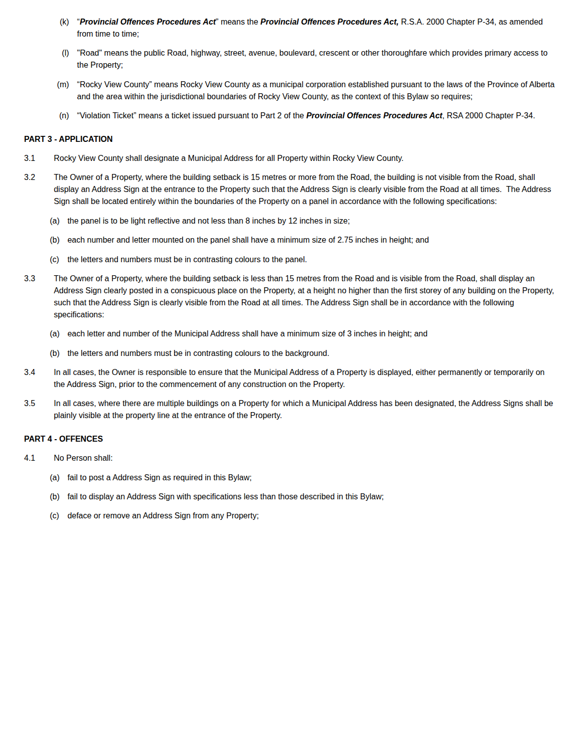(k)
“Provincial Offences Procedures Act” means the Provincial Offences Procedures Act, R.S.A. 2000 Chapter P-34, as amended from time to time;
(l)
"Road" means the public Road, highway, street, avenue, boulevard, crescent or other thoroughfare which provides primary access to the Property;
(m)
“Rocky View County” means Rocky View County as a municipal corporation established pursuant to the laws of the Province of Alberta and the area within the jurisdictional boundaries of Rocky View County, as the context of this Bylaw so requires;
(n)
“Violation Ticket” means a ticket issued pursuant to Part 2 of the Provincial Offences Procedures Act, RSA 2000 Chapter P-34.
PART 3 - APPLICATION
3.1
Rocky View County shall designate a Municipal Address for all Property within Rocky View County.
3.2
The Owner of a Property, where the building setback is 15 metres or more from the Road, the building is not visible from the Road, shall display an Address Sign at the entrance to the Property such that the Address Sign is clearly visible from the Road at all times. The Address Sign shall be located entirely within the boundaries of the Property on a panel in accordance with the following specifications:
(a)
the panel is to be light reflective and not less than 8 inches by 12 inches in size;
(b)
each number and letter mounted on the panel shall have a minimum size of 2.75 inches in height; and
(c)
the letters and numbers must be in contrasting colours to the panel.
3.3
The Owner of a Property, where the building setback is less than 15 metres from the Road and is visible from the Road, shall display an Address Sign clearly posted in a conspicuous place on the Property, at a height no higher than the first storey of any building on the Property, such that the Address Sign is clearly visible from the Road at all times. The Address Sign shall be in accordance with the following specifications:
(a)
each letter and number of the Municipal Address shall have a minimum size of 3 inches in height; and
(b)
the letters and numbers must be in contrasting colours to the background.
3.4
In all cases, the Owner is responsible to ensure that the Municipal Address of a Property is displayed, either permanently or temporarily on the Address Sign, prior to the commencement of any construction on the Property.
3.5
In all cases, where there are multiple buildings on a Property for which a Municipal Address has been designated, the Address Signs shall be plainly visible at the property line at the entrance of the Property.
PART 4 - OFFENCES
4.1
No Person shall:
(a)
fail to post a Address Sign as required in this Bylaw;
(b)
fail to display an Address Sign with specifications less than those described in this Bylaw;
(c)
deface or remove an Address Sign from any Property;